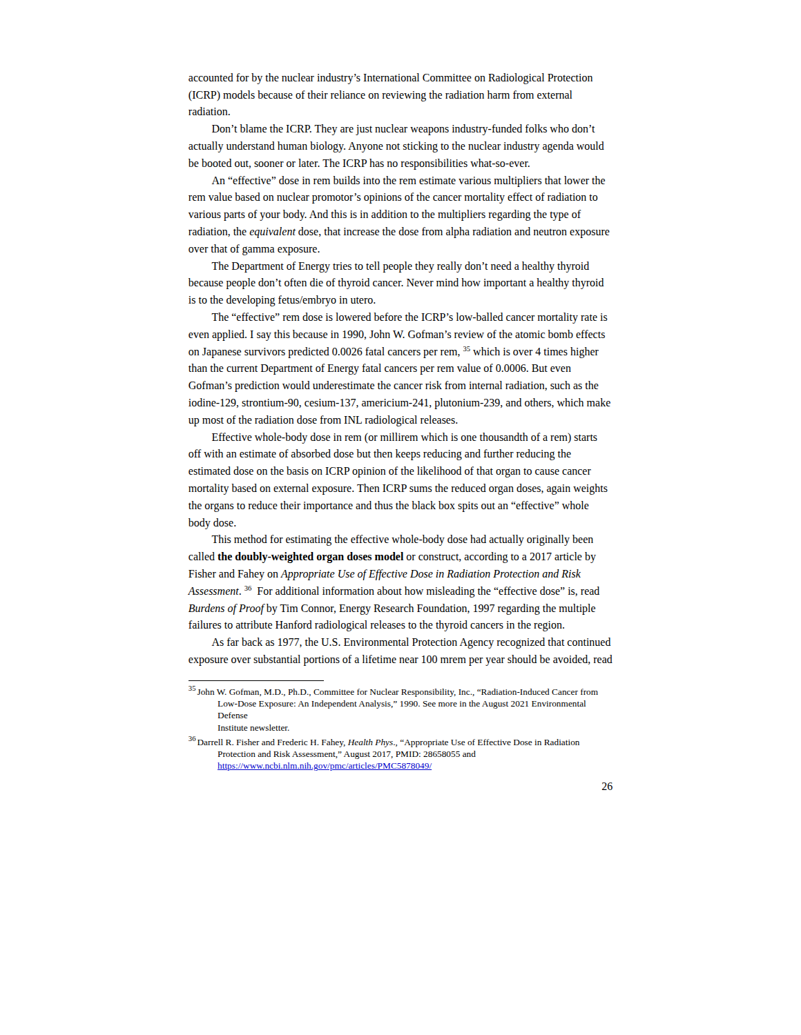accounted for by the nuclear industry’s International Committee on Radiological Protection (ICRP) models because of their reliance on reviewing the radiation harm from external radiation.
Don’t blame the ICRP. They are just nuclear weapons industry-funded folks who don’t actually understand human biology. Anyone not sticking to the nuclear industry agenda would be booted out, sooner or later. The ICRP has no responsibilities what-so-ever.
An “effective” dose in rem builds into the rem estimate various multipliers that lower the rem value based on nuclear promotor’s opinions of the cancer mortality effect of radiation to various parts of your body. And this is in addition to the multipliers regarding the type of radiation, the equivalent dose, that increase the dose from alpha radiation and neutron exposure over that of gamma exposure.
The Department of Energy tries to tell people they really don’t need a healthy thyroid because people don’t often die of thyroid cancer. Never mind how important a healthy thyroid is to the developing fetus/embryo in utero.
The “effective” rem dose is lowered before the ICRP’s low-balled cancer mortality rate is even applied. I say this because in 1990, John W. Gofman’s review of the atomic bomb effects on Japanese survivors predicted 0.0026 fatal cancers per rem, 35 which is over 4 times higher than the current Department of Energy fatal cancers per rem value of 0.0006. But even Gofman’s prediction would underestimate the cancer risk from internal radiation, such as the iodine-129, strontium-90, cesium-137, americium-241, plutonium-239, and others, which make up most of the radiation dose from INL radiological releases.
Effective whole-body dose in rem (or millirem which is one thousandth of a rem) starts off with an estimate of absorbed dose but then keeps reducing and further reducing the estimated dose on the basis on ICRP opinion of the likelihood of that organ to cause cancer mortality based on external exposure. Then ICRP sums the reduced organ doses, again weights the organs to reduce their importance and thus the black box spits out an “effective” whole body dose.
This method for estimating the effective whole-body dose had actually originally been called the doubly-weighted organ doses model or construct, according to a 2017 article by Fisher and Fahey on Appropriate Use of Effective Dose in Radiation Protection and Risk Assessment. 36 For additional information about how misleading the “effective dose” is, read Burdens of Proof by Tim Connor, Energy Research Foundation, 1997 regarding the multiple failures to attribute Hanford radiological releases to the thyroid cancers in the region.
As far back as 1977, the U.S. Environmental Protection Agency recognized that continued exposure over substantial portions of a lifetime near 100 mrem per year should be avoided, read
35John W. Gofman, M.D., Ph.D., Committee for Nuclear Responsibility, Inc., “Radiation-Induced Cancer from Low-Dose Exposure: An Independent Analysis,” 1990. See more in the August 2021 Environmental Defense Institute newsletter.
36Darrell R. Fisher and Frederic H. Fahey, Health Phys., “Appropriate Use of Effective Dose in Radiation Protection and Risk Assessment,” August 2017, PMID: 28658055 and https://www.ncbi.nlm.nih.gov/pmc/articles/PMC5878049/
26